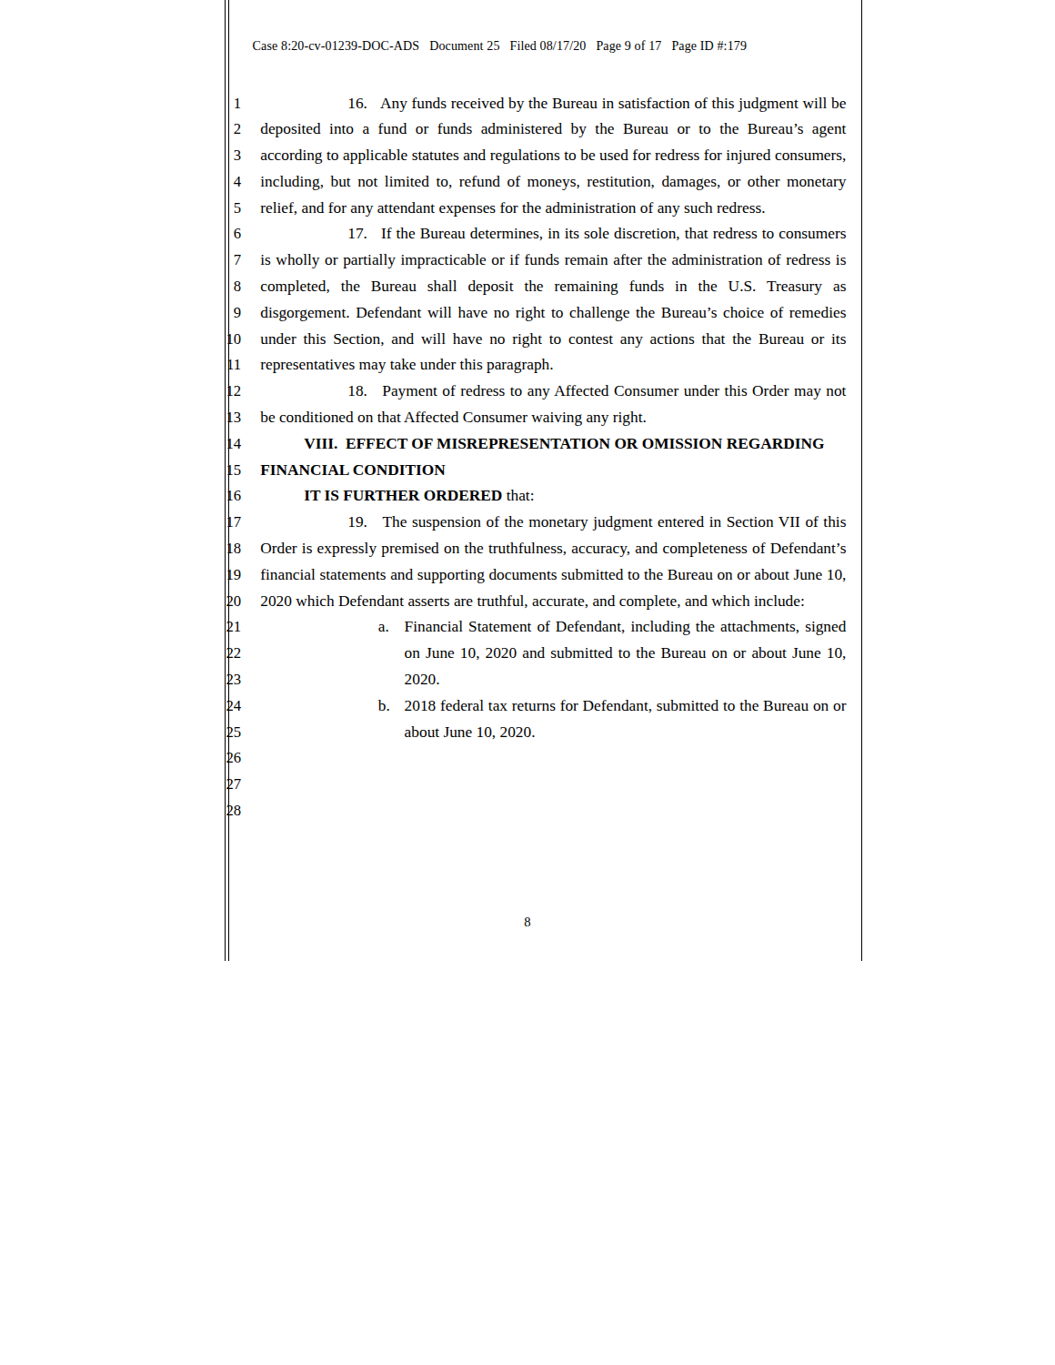Case 8:20-cv-01239-DOC-ADS Document 25 Filed 08/17/20 Page 9 of 17 Page ID #:179
1
2
3
4
5
6
7
8
9
10
11
12
13
14
15
16
17
18
19
20
21
22
23
24
25
26
27
28
16. Any funds received by the Bureau in satisfaction of this judgment will be deposited into a fund or funds administered by the Bureau or to the Bureau’s agent according to applicable statutes and regulations to be used for redress for injured consumers, including, but not limited to, refund of moneys, restitution, damages, or other monetary relief, and for any attendant expenses for the administration of any such redress.
17. If the Bureau determines, in its sole discretion, that redress to consumers is wholly or partially impracticable or if funds remain after the administration of redress is completed, the Bureau shall deposit the remaining funds in the U.S. Treasury as disgorgement. Defendant will have no right to challenge the Bureau’s choice of remedies under this Section, and will have no right to contest any actions that the Bureau or its representatives may take under this paragraph.
18. Payment of redress to any Affected Consumer under this Order may not be conditioned on that Affected Consumer waiving any right.
VIII. EFFECT OF MISREPRESENTATION OR OMISSION REGARDING
FINANCIAL CONDITION
IT IS FURTHER ORDERED that:
19. The suspension of the monetary judgment entered in Section VII of this Order is expressly premised on the truthfulness, accuracy, and completeness of Defendant’s financial statements and supporting documents submitted to the Bureau on or about June 10, 2020 which Defendant asserts are truthful, accurate, and complete, and which include:
a. Financial Statement of Defendant, including the attachments, signed on June 10, 2020 and submitted to the Bureau on or about June 10, 2020.
b. 2018 federal tax returns for Defendant, submitted to the Bureau on or about June 10, 2020.
8